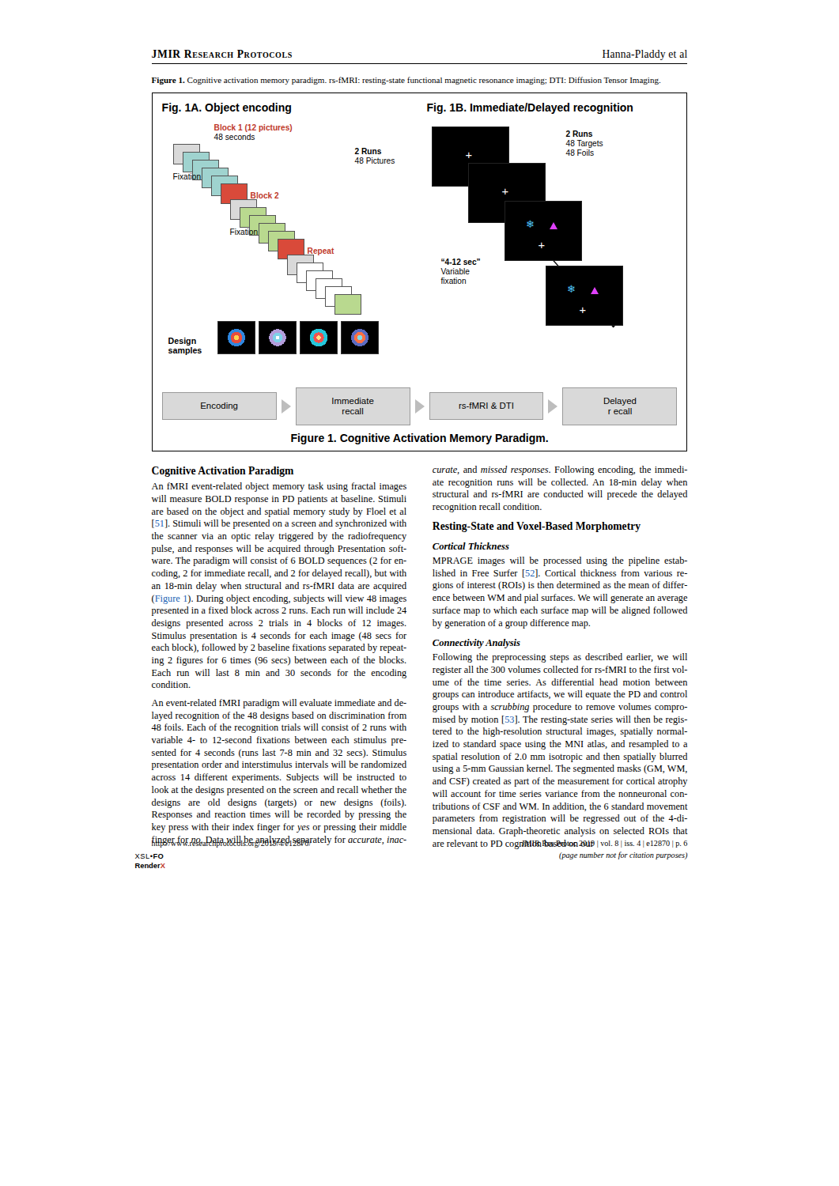JMIR Research Protocols
Hanna-Pladdy et al
Figure 1. Cognitive activation memory paradigm. rs-fMRI: resting-state functional magnetic resonance imaging; DTI: Diffusion Tensor Imaging.
Fig. 1A. Object encoding
Block 1 (12 pictures)
48 seconds
Fixation
Block 2
Fixation
Repeat
2 Runs
48 Pictures
Design
samples
Fig. 1B. Immediate/Delayed recognition
+
+
❄
+
❄
+
2 Runs
48 Targets
48 Foils
“4-12 sec”
Variable
fixation
Encoding
Immediate
recall
rs-fMRI & DTI
Delayed
r ecall
Figure 1. Cognitive Activation Memory Paradigm.
Cognitive Activation Paradigm
An fMRI event-related object memory task using fractal images will measure BOLD response in PD patients at baseline. Stimuli are based on the object and spatial memory study by Floel et al [51]. Stimuli will be presented on a screen and synchronized with the scanner via an optic relay triggered by the radiofrequency pulse, and responses will be acquired through Presentation software. The paradigm will consist of 6 BOLD sequences (2 for encoding, 2 for immediate recall, and 2 for delayed recall), but with an 18-min delay when structural and rs-fMRI data are acquired (Figure 1). During object encoding, subjects will view 48 images presented in a fixed block across 2 runs. Each run will include 24 designs presented across 2 trials in 4 blocks of 12 images. Stimulus presentation is 4 seconds for each image (48 secs for each block), followed by 2 baseline fixations separated by repeating 2 figures for 6 times (96 secs) between each of the blocks. Each run will last 8 min and 30 seconds for the encoding condition.
An event-related fMRI paradigm will evaluate immediate and delayed recognition of the 48 designs based on discrimination from 48 foils. Each of the recognition trials will consist of 2 runs with variable 4- to 12-second fixations between each stimulus presented for 4 seconds (runs last 7-8 min and 32 secs). Stimulus presentation order and interstimulus intervals will be randomized across 14 different experiments. Subjects will be instructed to look at the designs presented on the screen and recall whether the designs are old designs (targets) or new designs (foils). Responses and reaction times will be recorded by pressing the key press with their index finger for yes or pressing their middle finger for no. Data will be analyzed separately for accurate, inaccurate, and missed responses. Following encoding, the immediate recognition runs will be collected. An 18-min delay when structural and rs-fMRI are conducted will precede the delayed recognition recall condition.
Resting-State and Voxel-Based Morphometry
Cortical Thickness
MPRAGE images will be processed using the pipeline established in Free Surfer [52]. Cortical thickness from various regions of interest (ROIs) is then determined as the mean of difference between WM and pial surfaces. We will generate an average surface map to which each surface map will be aligned followed by generation of a group difference map.
Connectivity Analysis
Following the preprocessing steps as described earlier, we will register all the 300 volumes collected for rs-fMRI to the first volume of the time series. As differential head motion between groups can introduce artifacts, we will equate the PD and control groups with a scrubbing procedure to remove volumes compromised by motion [53]. The resting-state series will then be registered to the high-resolution structural images, spatially normalized to standard space using the MNI atlas, and resampled to a spatial resolution of 2.0 mm isotropic and then spatially blurred using a 5-mm Gaussian kernel. The segmented masks (GM, WM, and CSF) created as part of the measurement for cortical atrophy will account for time series variance from the nonneuronal contributions of CSF and WM. In addition, the 6 standard movement parameters from registration will be regressed out of the 4-dimensional data. Graph-theoretic analysis on selected ROIs that are relevant to PD cognition based on our
http://www.researchprotocols.org/2019/4/e12870/
JMIR Res Protoc 2019 | vol. 8 | iss. 4 | e12870 | p. 6
(page number not for citation purposes)
XSL•FO
RenderX